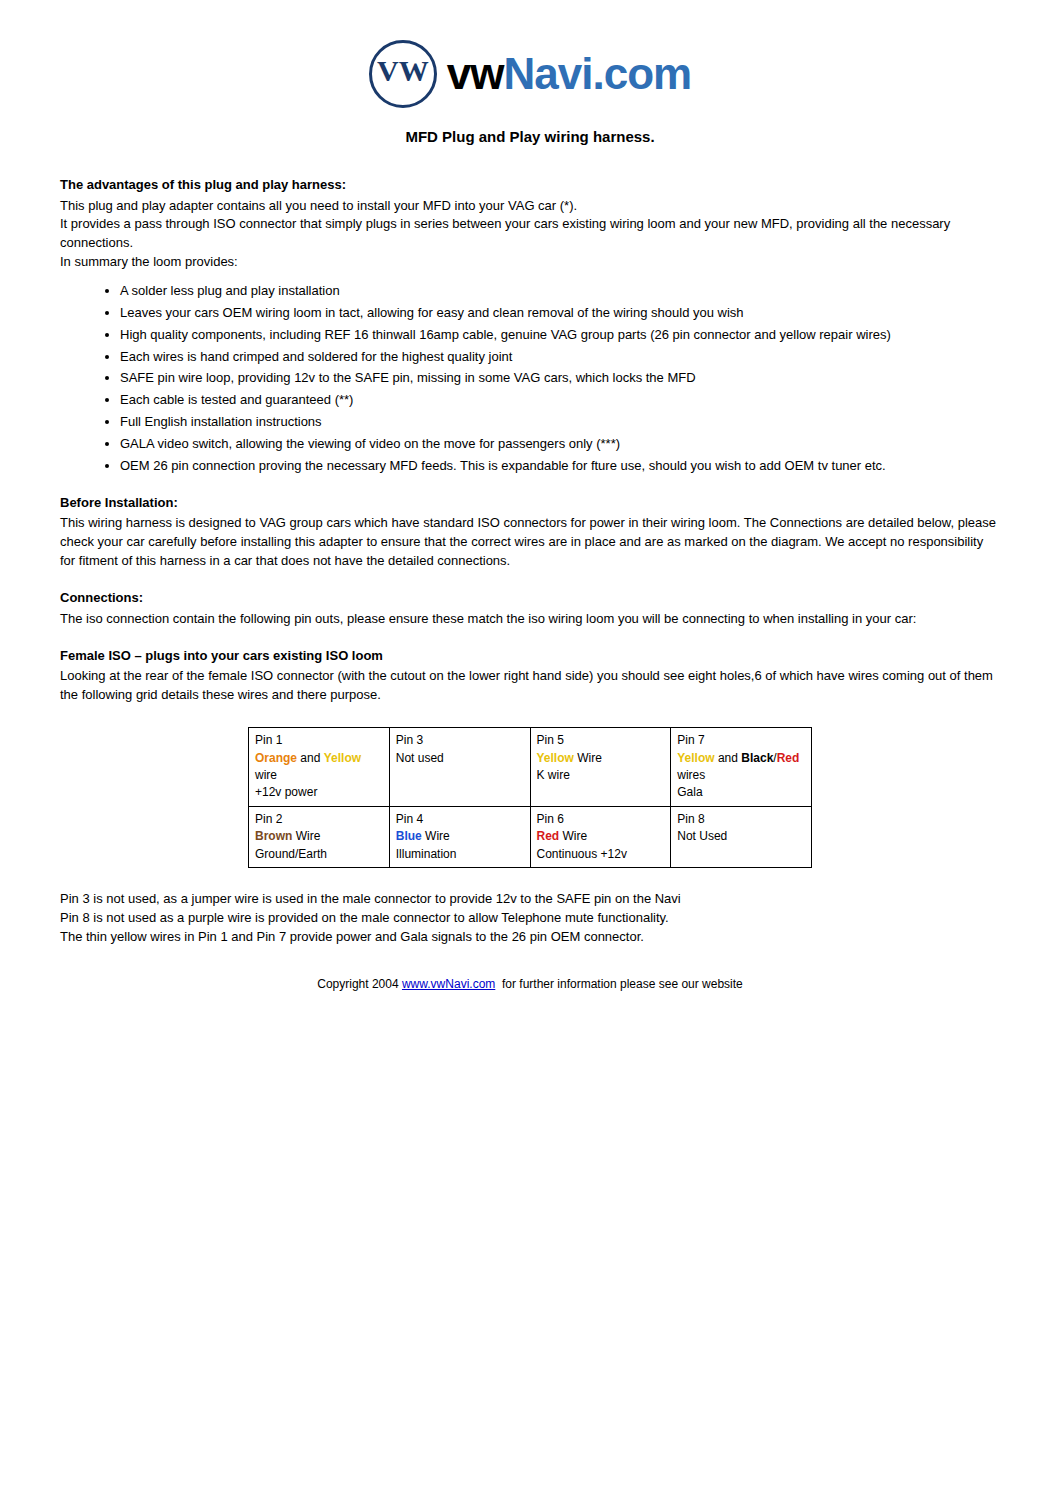VW vwNavi.com
MFD Plug and Play wiring harness.
The advantages of this plug and play harness:
This plug and play adapter contains all you need to install your MFD into your VAG car (*).
It provides a pass through ISO connector that simply plugs in series between your cars existing wiring loom and your new MFD, providing all the necessary connections.
In summary the loom provides:
A solder less plug and play installation
Leaves your cars OEM wiring loom in tact, allowing for easy and clean removal of the wiring should you wish
High quality components, including REF 16 thinwall 16amp cable, genuine VAG group parts (26 pin connector and yellow repair wires)
Each wires is hand crimped and soldered for the highest quality joint
SAFE pin wire loop, providing 12v to the SAFE pin, missing in some VAG cars, which locks the MFD
Each cable is tested and guaranteed (**)
Full English installation instructions
GALA video switch, allowing the viewing of video on the move for passengers only (***)
OEM 26 pin connection proving the necessary MFD feeds. This is expandable for fture use, should you wish to add OEM tv tuner etc.
Before Installation:
This wiring harness is designed to VAG group cars which have standard ISO connectors for power in their wiring loom. The Connections are detailed below, please check your car carefully before installing this adapter to ensure that the correct wires are in place and are as marked on the diagram. We accept no responsibility for fitment of this harness in a car that does not have the detailed connections.
Connections:
The iso connection contain the following pin outs, please ensure these match the iso wiring loom you will be connecting to when installing in your car:
Female ISO – plugs into your cars existing ISO loom
Looking at the rear of the female ISO connector (with the cutout on the lower right hand side) you should see eight holes,6 of which have wires coming out of them the following grid details these wires and there purpose.
| Pin 1 Orange and Yellow wire +12v power | Pin 3 Not used | Pin 5 Yellow Wire K wire | Pin 7 Yellow and Black / Red wires Gala |
| Pin 2 Brown Wire Ground/Earth | Pin 4 Blue Wire Illumination | Pin 6 Red Wire Continuous +12v | Pin 8 Not Used |
Pin 3 is not used, as a jumper wire is used in the male connector to provide 12v to the SAFE pin on the Navi
Pin 8 is not used as a purple wire is provided on the male connector to allow Telephone mute functionality.
The thin yellow wires in Pin 1 and Pin 7 provide power and Gala signals to the 26 pin OEM connector.
Copyright 2004 www.vwNavi.com for further information please see our website